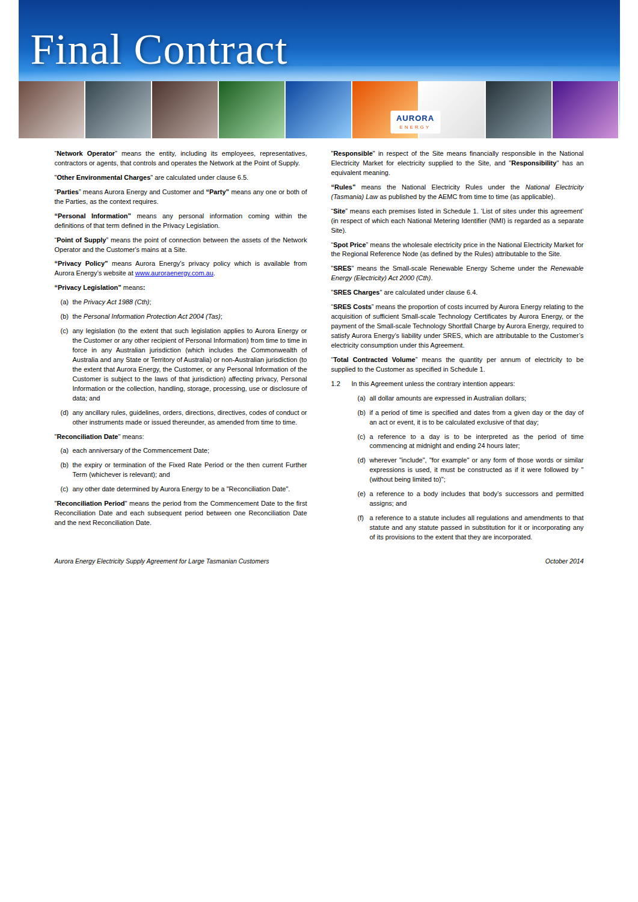Final Contract
AURORAENERGY
“Network Operator” means the entity, including its employees, representatives, contractors or agents, that controls and operates the Network at the Point of Supply.
"Other Environmental Charges" are calculated under clause 6.5.
“Parties” means Aurora Energy and Customer and “Party” means any one or both of the Parties, as the context requires.
“Personal Information” means any personal information coming within the definitions of that term defined in the Privacy Legislation.
“Point of Supply” means the point of connection between the assets of the Network Operator and the Customer's mains at a Site.
“Privacy Policy” means Aurora Energy's privacy policy which is available from Aurora Energy’s website at www.auroraenergy.com.au.
“Privacy Legislation” means:
(a)
the Privacy Act 1988 (Cth);
(b)
the Personal Information Protection Act 2004 (Tas);
(c)
any legislation (to the extent that such legislation applies to Aurora Energy or the Customer or any other recipient of Personal Information) from time to time in force in any Australian jurisdiction (which includes the Commonwealth of Australia and any State or Territory of Australia) or non-Australian jurisdiction (to the extent that Aurora Energy, the Customer, or any Personal Information of the Customer is subject to the laws of that jurisdiction) affecting privacy, Personal Information or the collection, handling, storage, processing, use or disclosure of data; and
(d)
any ancillary rules, guidelines, orders, directions, directives, codes of conduct or other instruments made or issued thereunder, as amended from time to time.
"Reconciliation Date" means:
(a)
each anniversary of the Commencement Date;
(b)
the expiry or termination of the Fixed Rate Period or the then current Further Term (whichever is relevant); and
(c)
any other date determined by Aurora Energy to be a "Reconciliation Date".
"Reconciliation Period" means the period from the Commencement Date to the first Reconciliation Date and each subsequent period between one Reconciliation Date and the next Reconciliation Date.
"Responsible" in respect of the Site means financially responsible in the National Electricity Market for electricity supplied to the Site, and "Responsibility" has an equivalent meaning.
“Rules” means the National Electricity Rules under the National Electricity (Tasmania) Law as published by the AEMC from time to time (as applicable).
“Site” means each premises listed in Schedule 1. ‘List of sites under this agreement’ (in respect of which each National Metering Identifier (NMI) is regarded as a separate Site).
“Spot Price” means the wholesale electricity price in the National Electricity Market for the Regional Reference Node (as defined by the Rules) attributable to the Site.
"SRES" means the Small-scale Renewable Energy Scheme under the Renewable Energy (Electricity) Act 2000 (Cth).
"SRES Charges" are calculated under clause 6.4.
“SRES Costs” means the proportion of costs incurred by Aurora Energy relating to the acquisition of sufficient Small-scale Technology Certificates by Aurora Energy, or the payment of the Small-scale Technology Shortfall Charge by Aurora Energy, required to satisfy Aurora Energy’s liability under SRES, which are attributable to the Customer’s electricity consumption under this Agreement.
“Total Contracted Volume” means the quantity per annum of electricity to be supplied to the Customer as specified in Schedule 1.
1.2
In this Agreement unless the contrary intention appears:
(a)
all dollar amounts are expressed in Australian dollars;
(b)
if a period of time is specified and dates from a given day or the day of an act or event, it is to be calculated exclusive of that day;
(c)
a reference to a day is to be interpreted as the period of time commencing at midnight and ending 24 hours later;
(d)
wherever "include", "for example" or any form of those words or similar expressions is used, it must be constructed as if it were followed by "(without being limited to)";
(e)
a reference to a body includes that body’s successors and permitted assigns; and
(f)
a reference to a statute includes all regulations and amendments to that statute and any statute passed in substitution for it or incorporating any of its provisions to the extent that they are incorporated.
Aurora Energy Electricity Supply Agreement for Large Tasmanian Customers
October 2014